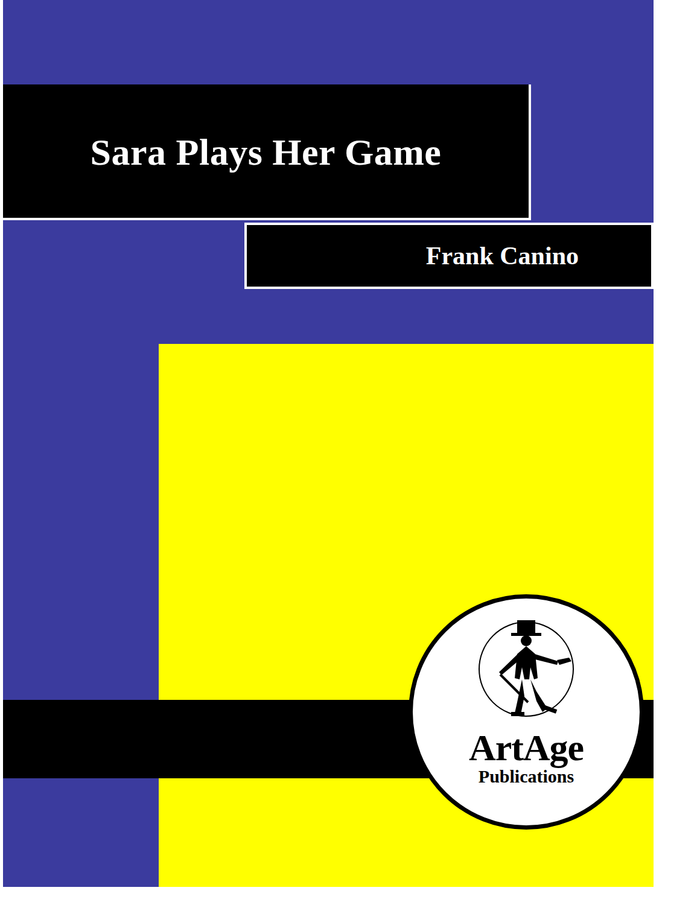Sara Plays Her Game
Frank Canino
ArtAge
Publications